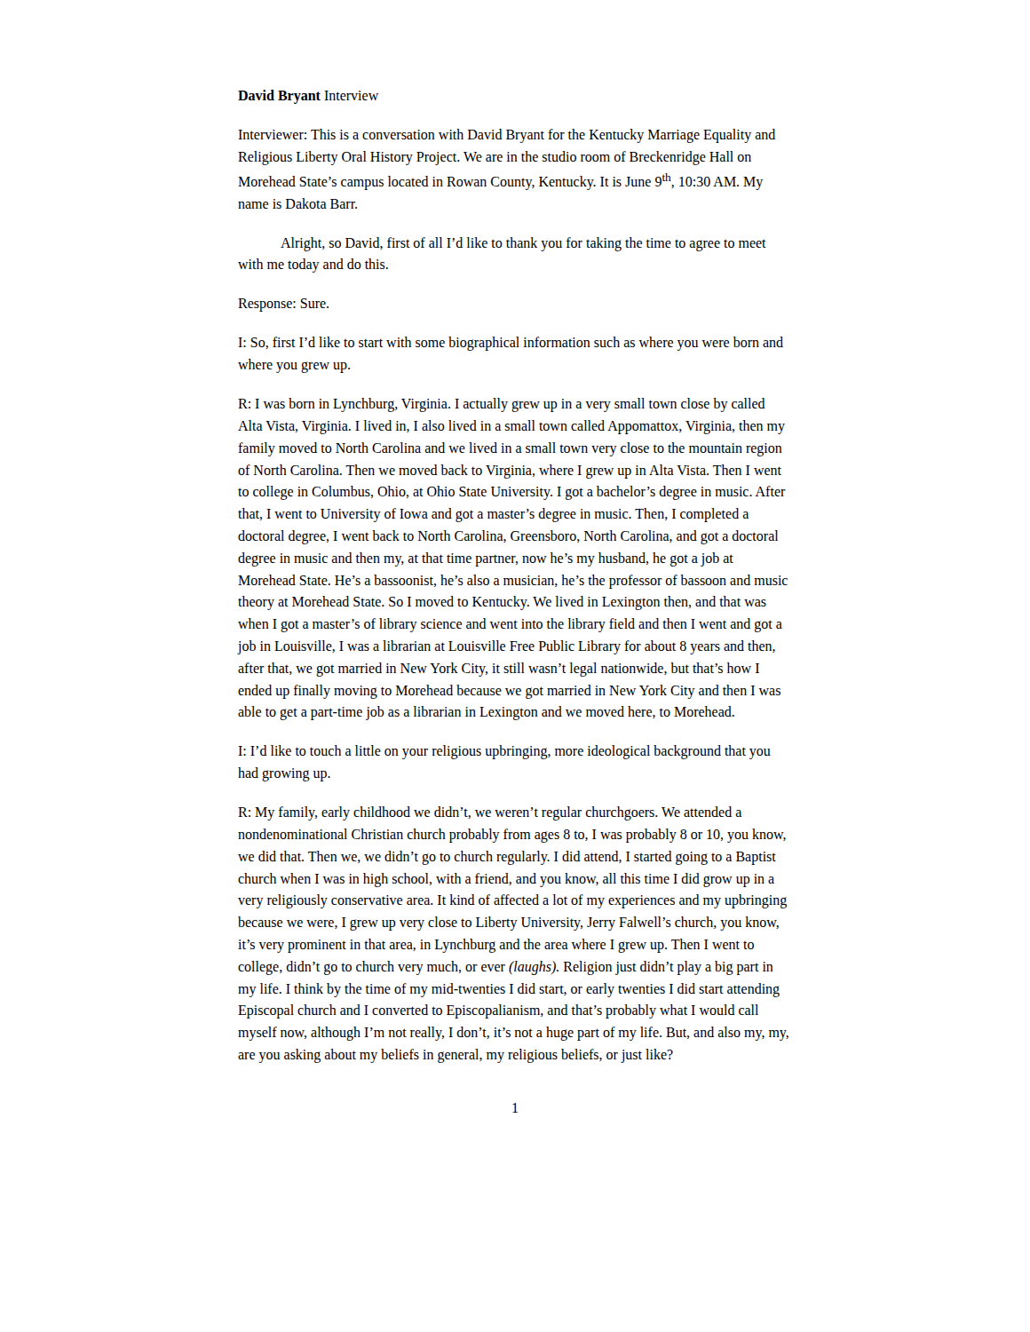David Bryant Interview
Interviewer: This is a conversation with David Bryant for the Kentucky Marriage Equality and Religious Liberty Oral History Project. We are in the studio room of Breckenridge Hall on Morehead State’s campus located in Rowan County, Kentucky. It is June 9th, 10:30 AM. My name is Dakota Barr.
Alright, so David, first of all I’d like to thank you for taking the time to agree to meet with me today and do this.
Response: Sure.
I: So, first I’d like to start with some biographical information such as where you were born and where you grew up.
R: I was born in Lynchburg, Virginia. I actually grew up in a very small town close by called Alta Vista, Virginia. I lived in, I also lived in a small town called Appomattox, Virginia, then my family moved to North Carolina and we lived in a small town very close to the mountain region of North Carolina. Then we moved back to Virginia, where I grew up in Alta Vista. Then I went to college in Columbus, Ohio, at Ohio State University. I got a bachelor’s degree in music. After that, I went to University of Iowa and got a master’s degree in music. Then, I completed a doctoral degree, I went back to North Carolina, Greensboro, North Carolina, and got a doctoral degree in music and then my, at that time partner, now he’s my husband, he got a job at Morehead State. He’s a bassoonist, he’s also a musician, he’s the professor of bassoon and music theory at Morehead State. So I moved to Kentucky. We lived in Lexington then, and that was when I got a master’s of library science and went into the library field and then I went and got a job in Louisville, I was a librarian at Louisville Free Public Library for about 8 years and then, after that, we got married in New York City, it still wasn’t legal nationwide, but that’s how I ended up finally moving to Morehead because we got married in New York City and then I was able to get a part-time job as a librarian in Lexington and we moved here, to Morehead.
I: I’d like to touch a little on your religious upbringing, more ideological background that you had growing up.
R: My family, early childhood we didn’t, we weren’t regular churchgoers. We attended a nondenominational Christian church probably from ages 8 to, I was probably 8 or 10, you know, we did that. Then we, we didn’t go to church regularly. I did attend, I started going to a Baptist church when I was in high school, with a friend, and you know, all this time I did grow up in a very religiously conservative area. It kind of affected a lot of my experiences and my upbringing because we were, I grew up very close to Liberty University, Jerry Falwell’s church, you know, it’s very prominent in that area, in Lynchburg and the area where I grew up. Then I went to college, didn’t go to church very much, or ever (laughs). Religion just didn’t play a big part in my life. I think by the time of my mid-twenties I did start, or early twenties I did start attending Episcopal church and I converted to Episcopalianism, and that’s probably what I would call myself now, although I’m not really, I don’t, it’s not a huge part of my life. But, and also my, my, are you asking about my beliefs in general, my religious beliefs, or just like?
1